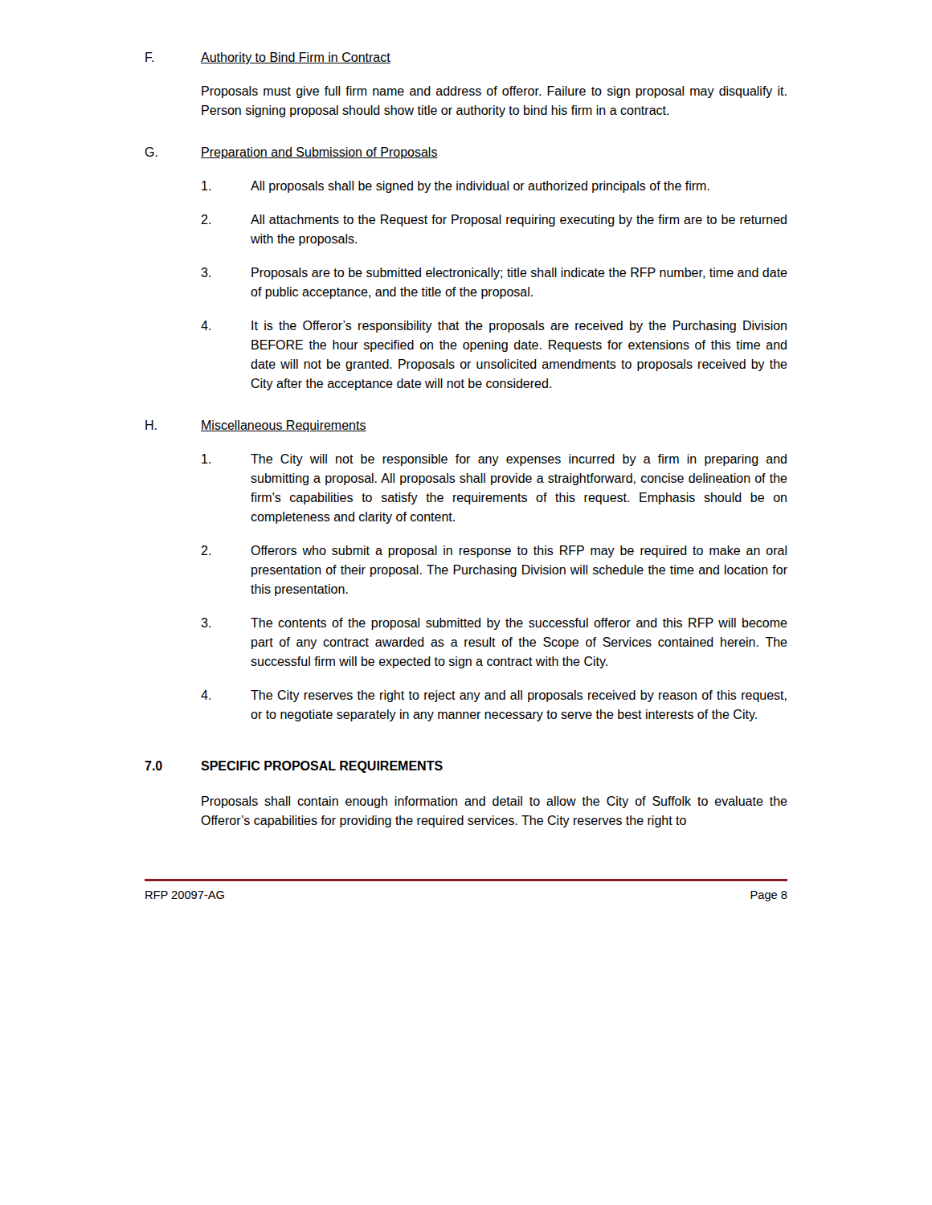F. Authority to Bind Firm in Contract
Proposals must give full firm name and address of offeror. Failure to sign proposal may disqualify it. Person signing proposal should show title or authority to bind his firm in a contract.
G. Preparation and Submission of Proposals
1. All proposals shall be signed by the individual or authorized principals of the firm.
2. All attachments to the Request for Proposal requiring executing by the firm are to be returned with the proposals.
3. Proposals are to be submitted electronically; title shall indicate the RFP number, time and date of public acceptance, and the title of the proposal.
4. It is the Offeror’s responsibility that the proposals are received by the Purchasing Division BEFORE the hour specified on the opening date. Requests for extensions of this time and date will not be granted. Proposals or unsolicited amendments to proposals received by the City after the acceptance date will not be considered.
H. Miscellaneous Requirements
1. The City will not be responsible for any expenses incurred by a firm in preparing and submitting a proposal. All proposals shall provide a straightforward, concise delineation of the firm's capabilities to satisfy the requirements of this request. Emphasis should be on completeness and clarity of content.
2. Offerors who submit a proposal in response to this RFP may be required to make an oral presentation of their proposal. The Purchasing Division will schedule the time and location for this presentation.
3. The contents of the proposal submitted by the successful offeror and this RFP will become part of any contract awarded as a result of the Scope of Services contained herein. The successful firm will be expected to sign a contract with the City.
4. The City reserves the right to reject any and all proposals received by reason of this request, or to negotiate separately in any manner necessary to serve the best interests of the City.
7.0 SPECIFIC PROPOSAL REQUIREMENTS
Proposals shall contain enough information and detail to allow the City of Suffolk to evaluate the Offeror’s capabilities for providing the required services. The City reserves the right to
RFP 20097-AG Page 8